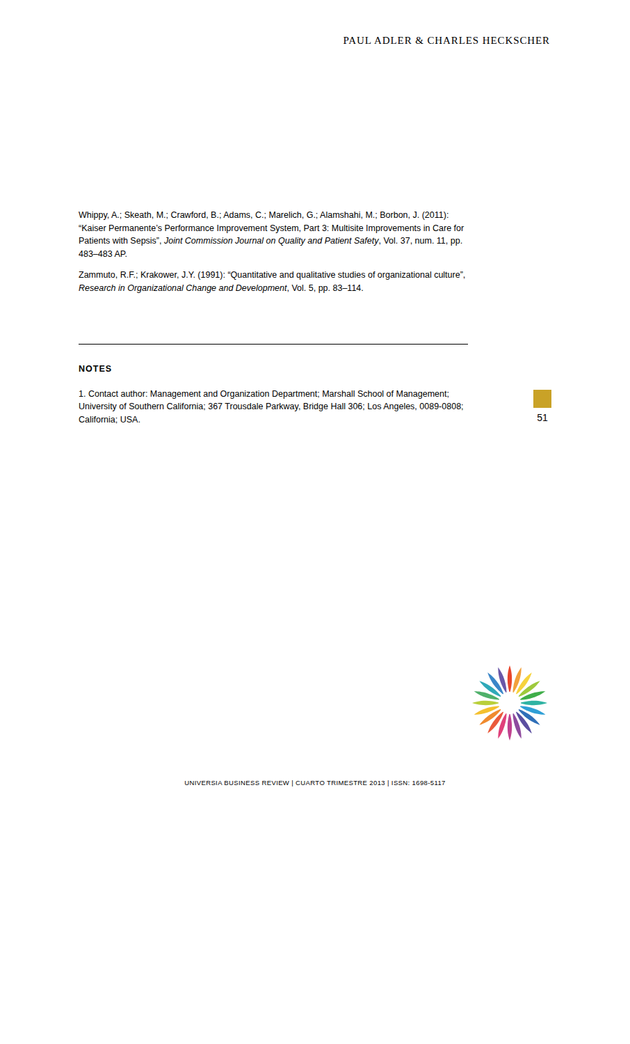PAUL ADLER & CHARLES HECKSCHER
Whippy, A.; Skeath, M.; Crawford, B.; Adams, C.; Marelich, G.; Alamshahi, M.; Borbon, J. (2011): “Kaiser Permanente’s Performance Improvement System, Part 3: Multisite Improvements in Care for Patients with Sepsis”, Joint Commission Journal on Quality and Patient Safety, Vol. 37, num. 11, pp. 483–483 AP.
Zammuto, R.F.; Krakower, J.Y. (1991): “Quantitative and qualitative studies of organizational culture”, Research in Organizational Change and Development, Vol. 5, pp. 83–114.
NOTES
1. Contact author: Management and Organization Department; Marshall School of Management; University of Southern California; 367 Trousdale Parkway, Bridge Hall 306; Los Angeles, 0089-0808; California; USA.
51
UNIVERSIA BUSINESS REVIEW | CUARTO TRIMESTRE 2013 | ISSN: 1698-5117